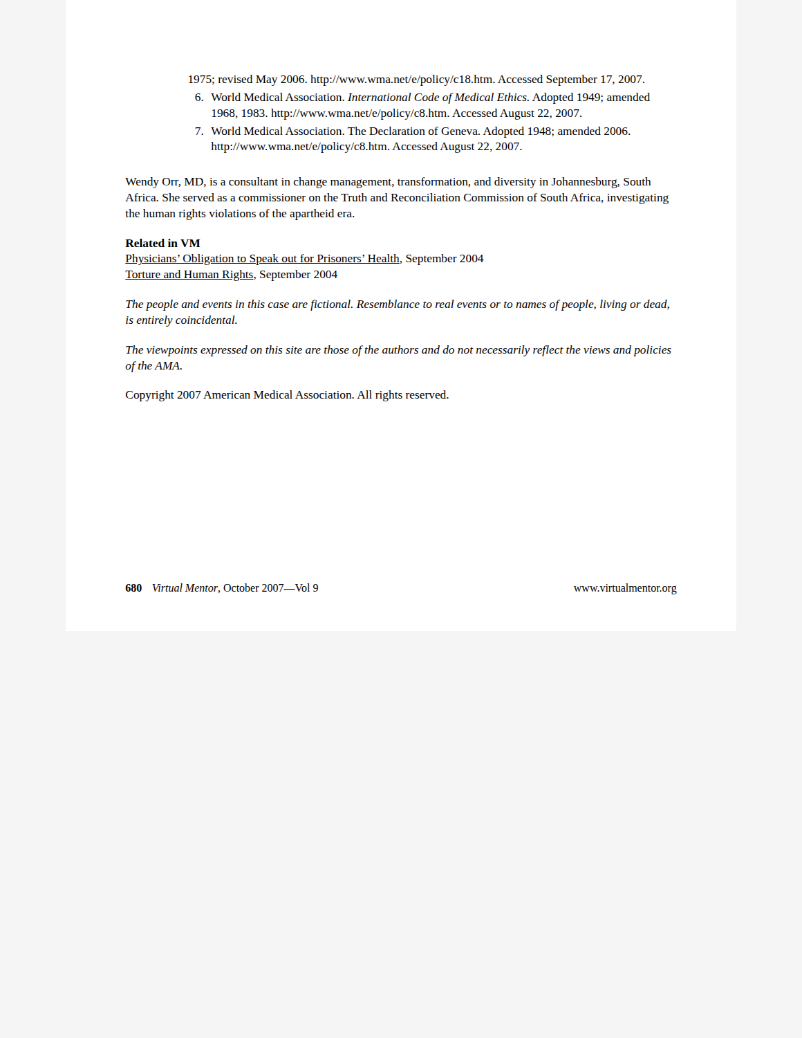1975; revised May 2006. http://www.wma.net/e/policy/c18.htm. Accessed September 17, 2007.
World Medical Association. International Code of Medical Ethics. Adopted 1949; amended 1968, 1983. http://www.wma.net/e/policy/c8.htm. Accessed August 22, 2007.
World Medical Association. The Declaration of Geneva. Adopted 1948; amended 2006. http://www.wma.net/e/policy/c8.htm. Accessed August 22, 2007.
Wendy Orr, MD, is a consultant in change management, transformation, and diversity in Johannesburg, South Africa. She served as a commissioner on the Truth and Reconciliation Commission of South Africa, investigating the human rights violations of the apartheid era.
Related in VM
Physicians’ Obligation to Speak out for Prisoners’ Health, September 2004
Torture and Human Rights, September 2004
The people and events in this case are fictional. Resemblance to real events or to names of people, living or dead, is entirely coincidental.
The viewpoints expressed on this site are those of the authors and do not necessarily reflect the views and policies of the AMA.
Copyright 2007 American Medical Association. All rights reserved.
680 Virtual Mentor, October 2007—Vol 9 www.virtualmentor.org